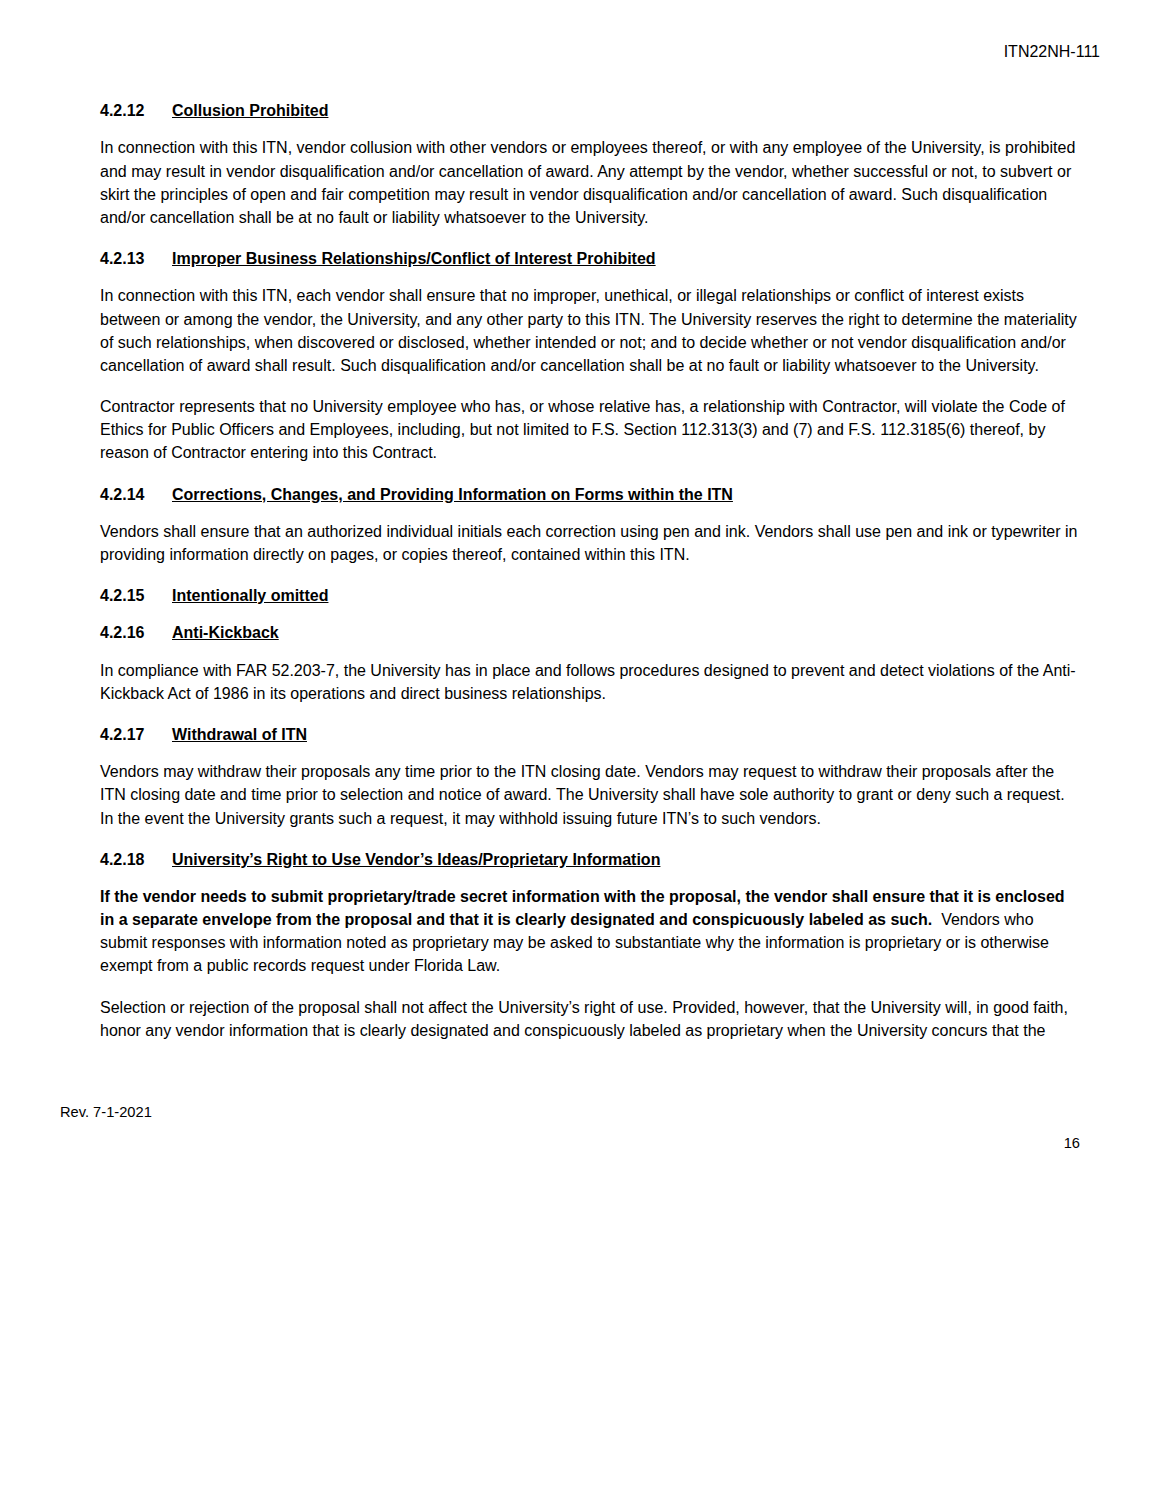ITN22NH-111
4.2.12 Collusion Prohibited
In connection with this ITN, vendor collusion with other vendors or employees thereof, or with any employee of the University, is prohibited and may result in vendor disqualification and/or cancellation of award. Any attempt by the vendor, whether successful or not, to subvert or skirt the principles of open and fair competition may result in vendor disqualification and/or cancellation of award. Such disqualification and/or cancellation shall be at no fault or liability whatsoever to the University.
4.2.13 Improper Business Relationships/Conflict of Interest Prohibited
In connection with this ITN, each vendor shall ensure that no improper, unethical, or illegal relationships or conflict of interest exists between or among the vendor, the University, and any other party to this ITN. The University reserves the right to determine the materiality of such relationships, when discovered or disclosed, whether intended or not; and to decide whether or not vendor disqualification and/or cancellation of award shall result. Such disqualification and/or cancellation shall be at no fault or liability whatsoever to the University.
Contractor represents that no University employee who has, or whose relative has, a relationship with Contractor, will violate the Code of Ethics for Public Officers and Employees, including, but not limited to F.S. Section 112.313(3) and (7) and F.S. 112.3185(6) thereof, by reason of Contractor entering into this Contract.
4.2.14 Corrections, Changes, and Providing Information on Forms within the ITN
Vendors shall ensure that an authorized individual initials each correction using pen and ink. Vendors shall use pen and ink or typewriter in providing information directly on pages, or copies thereof, contained within this ITN.
4.2.15 Intentionally omitted
4.2.16 Anti-Kickback
In compliance with FAR 52.203-7, the University has in place and follows procedures designed to prevent and detect violations of the Anti-Kickback Act of 1986 in its operations and direct business relationships.
4.2.17 Withdrawal of ITN
Vendors may withdraw their proposals any time prior to the ITN closing date. Vendors may request to withdraw their proposals after the ITN closing date and time prior to selection and notice of award. The University shall have sole authority to grant or deny such a request. In the event the University grants such a request, it may withhold issuing future ITN’s to such vendors.
4.2.18 University’s Right to Use Vendor’s Ideas/Proprietary Information
If the vendor needs to submit proprietary/trade secret information with the proposal, the vendor shall ensure that it is enclosed in a separate envelope from the proposal and that it is clearly designated and conspicuously labeled as such. Vendors who submit responses with information noted as proprietary may be asked to substantiate why the information is proprietary or is otherwise exempt from a public records request under Florida Law.
Selection or rejection of the proposal shall not affect the University’s right of use. Provided, however, that the University will, in good faith, honor any vendor information that is clearly designated and conspicuously labeled as proprietary when the University concurs that the
Rev. 7-1-2021
16